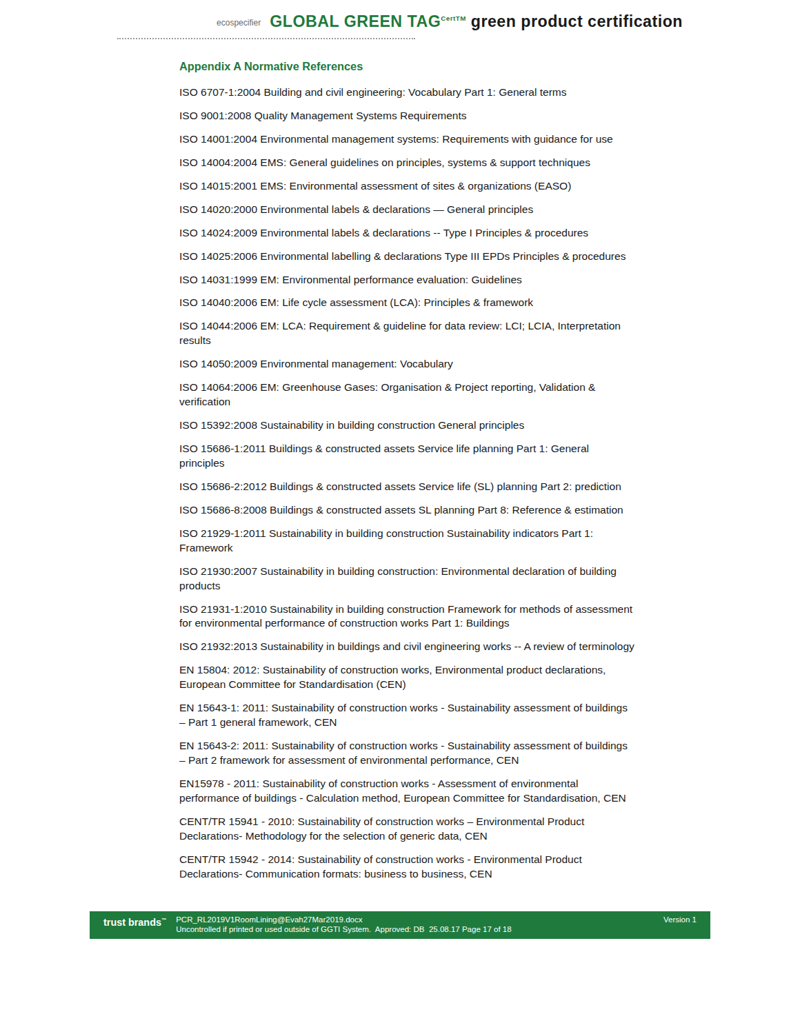ecospecifier GLOBAL GREEN TAG CertTM green product certification
Appendix A Normative References
ISO 6707-1:2004 Building and civil engineering: Vocabulary Part 1: General terms
ISO 9001:2008 Quality Management Systems Requirements
ISO 14001:2004 Environmental management systems: Requirements with guidance for use
ISO 14004:2004 EMS: General guidelines on principles, systems & support techniques
ISO 14015:2001 EMS: Environmental assessment of sites & organizations (EASO)
ISO 14020:2000 Environmental labels & declarations — General principles
ISO 14024:2009 Environmental labels & declarations -- Type I Principles & procedures
ISO 14025:2006 Environmental labelling & declarations Type III EPDs Principles & procedures
ISO 14031:1999 EM: Environmental performance evaluation: Guidelines
ISO 14040:2006 EM: Life cycle assessment (LCA): Principles & framework
ISO 14044:2006 EM: LCA: Requirement & guideline for data review: LCI; LCIA, Interpretation results
ISO 14050:2009 Environmental management: Vocabulary
ISO 14064:2006 EM: Greenhouse Gases: Organisation & Project reporting, Validation & verification
ISO 15392:2008 Sustainability in building construction General principles
ISO 15686-1:2011 Buildings & constructed assets Service life planning Part 1: General principles
ISO 15686-2:2012 Buildings & constructed assets Service life (SL) planning Part 2: prediction
ISO 15686-8:2008 Buildings & constructed assets SL planning Part 8: Reference & estimation
ISO 21929-1:2011 Sustainability in building construction Sustainability indicators Part 1: Framework
ISO 21930:2007 Sustainability in building construction: Environmental declaration of building products
ISO 21931-1:2010 Sustainability in building construction Framework for methods of assessment for environmental performance of construction works Part 1: Buildings
ISO 21932:2013 Sustainability in buildings and civil engineering works -- A review of terminology
EN 15804: 2012: Sustainability of construction works, Environmental product declarations, European Committee for Standardisation (CEN)
EN 15643-1: 2011: Sustainability of construction works - Sustainability assessment of buildings – Part 1 general framework, CEN
EN 15643-2: 2011: Sustainability of construction works - Sustainability assessment of buildings – Part 2 framework for assessment of environmental performance, CEN
EN15978 - 2011: Sustainability of construction works - Assessment of environmental performance of buildings - Calculation method, European Committee for Standardisation, CEN
CENT/TR 15941 - 2010: Sustainability of construction works – Environmental Product Declarations- Methodology for the selection of generic data, CEN
CENT/TR 15942 - 2014: Sustainability of construction works - Environmental Product Declarations- Communication formats: business to business, CEN
trust brands™
PCR_RL2019V1RoomLining@Evah27Mar2019.docx Version 1
Uncontrolled if printed or used outside of GGTI System. Approved: DB 25.08.17 Page 17 of 18